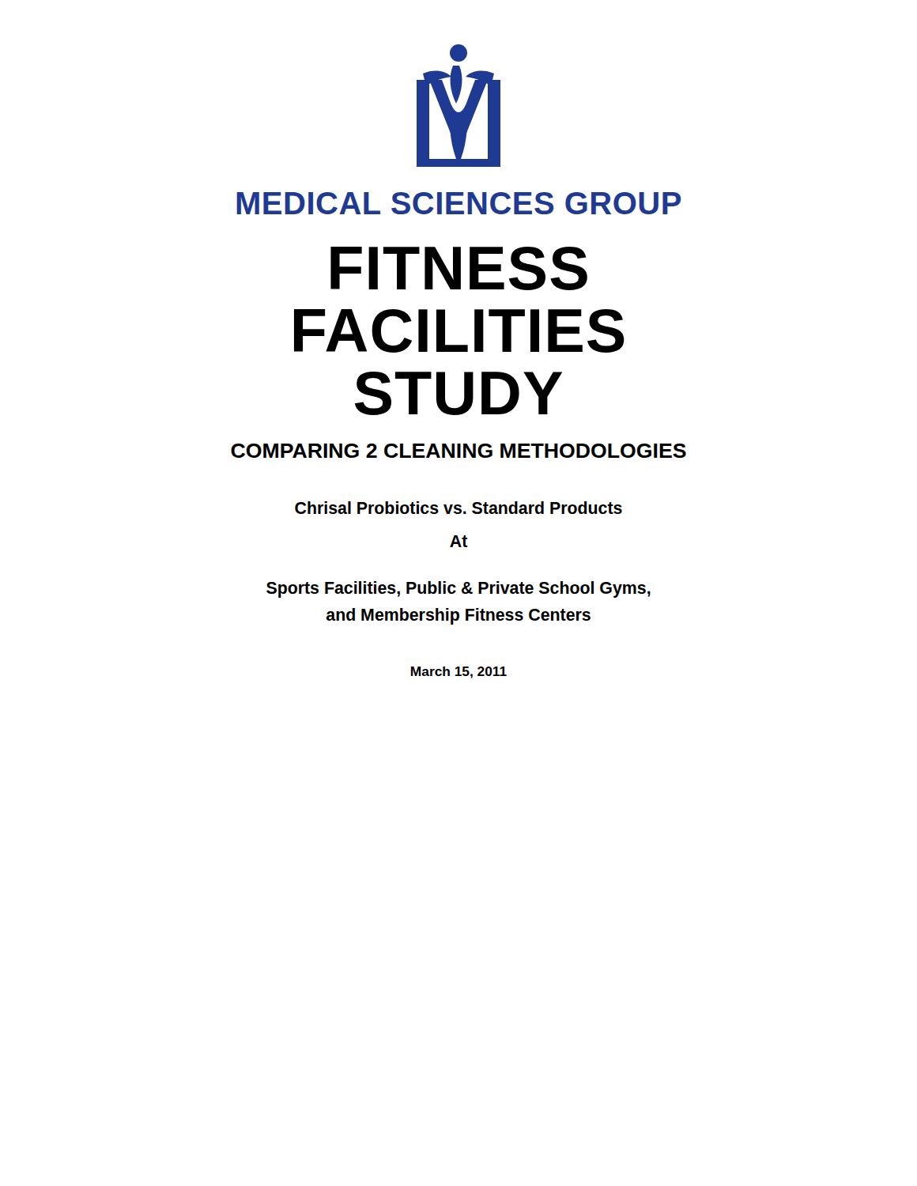MEDICAL SCIENCES GROUP
FITNESS
FACILITIES
STUDY
COMPARING 2 CLEANING METHODOLOGIES
Chrisal Probiotics vs. Standard Products
At
Sports Facilities, Public & Private School Gyms,
and Membership Fitness Centers
March 15, 2011